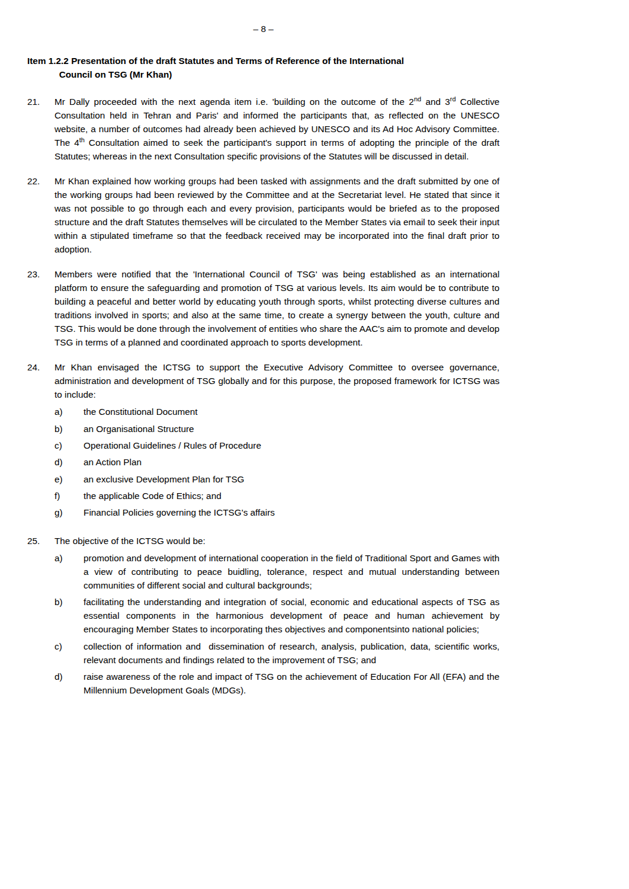– 8 –
Item 1.2.2 Presentation of the draft Statutes and Terms of Reference of the International Council on TSG (Mr Khan)
21.
Mr Dally proceeded with the next agenda item i.e. 'building on the outcome of the 2nd and 3rd Collective Consultation held in Tehran and Paris' and informed the participants that, as reflected on the UNESCO website, a number of outcomes had already been achieved by UNESCO and its Ad Hoc Advisory Committee. The 4th Consultation aimed to seek the participant's support in terms of adopting the principle of the draft Statutes; whereas in the next Consultation specific provisions of the Statutes will be discussed in detail.
22.
Mr Khan explained how working groups had been tasked with assignments and the draft submitted by one of the working groups had been reviewed by the Committee and at the Secretariat level. He stated that since it was not possible to go through each and every provision, participants would be briefed as to the proposed structure and the draft Statutes themselves will be circulated to the Member States via email to seek their input within a stipulated timeframe so that the feedback received may be incorporated into the final draft prior to adoption.
23.
Members were notified that the 'International Council of TSG' was being established as an international platform to ensure the safeguarding and promotion of TSG at various levels. Its aim would be to contribute to building a peaceful and better world by educating youth through sports, whilst protecting diverse cultures and traditions involved in sports; and also at the same time, to create a synergy between the youth, culture and TSG. This would be done through the involvement of entities who share the AAC's aim to promote and develop TSG in terms of a planned and coordinated approach to sports development.
24.
Mr Khan envisaged the ICTSG to support the Executive Advisory Committee to oversee governance, administration and development of TSG globally and for this purpose, the proposed framework for ICTSG was to include:
a) the Constitutional Document
b) an Organisational Structure
c) Operational Guidelines / Rules of Procedure
d) an Action Plan
e) an exclusive Development Plan for TSG
f) the applicable Code of Ethics; and
g) Financial Policies governing the ICTSG's affairs
25.
The objective of the ICTSG would be:
a) promotion and development of international cooperation in the field of Traditional Sport and Games with a view of contributing to peace buidling, tolerance, respect and mutual understanding between communities of different social and cultural backgrounds;
b) facilitating the understanding and integration of social, economic and educational aspects of TSG as essential components in the harmonious development of peace and human achievement by encouraging Member States to incorporating thes objectives and componentsinto national policies;
c) collection of information and dissemination of research, analysis, publication, data, scientific works, relevant documents and findings related to the improvement of TSG; and
d) raise awareness of the role and impact of TSG on the achievement of Education For All (EFA) and the Millennium Development Goals (MDGs).